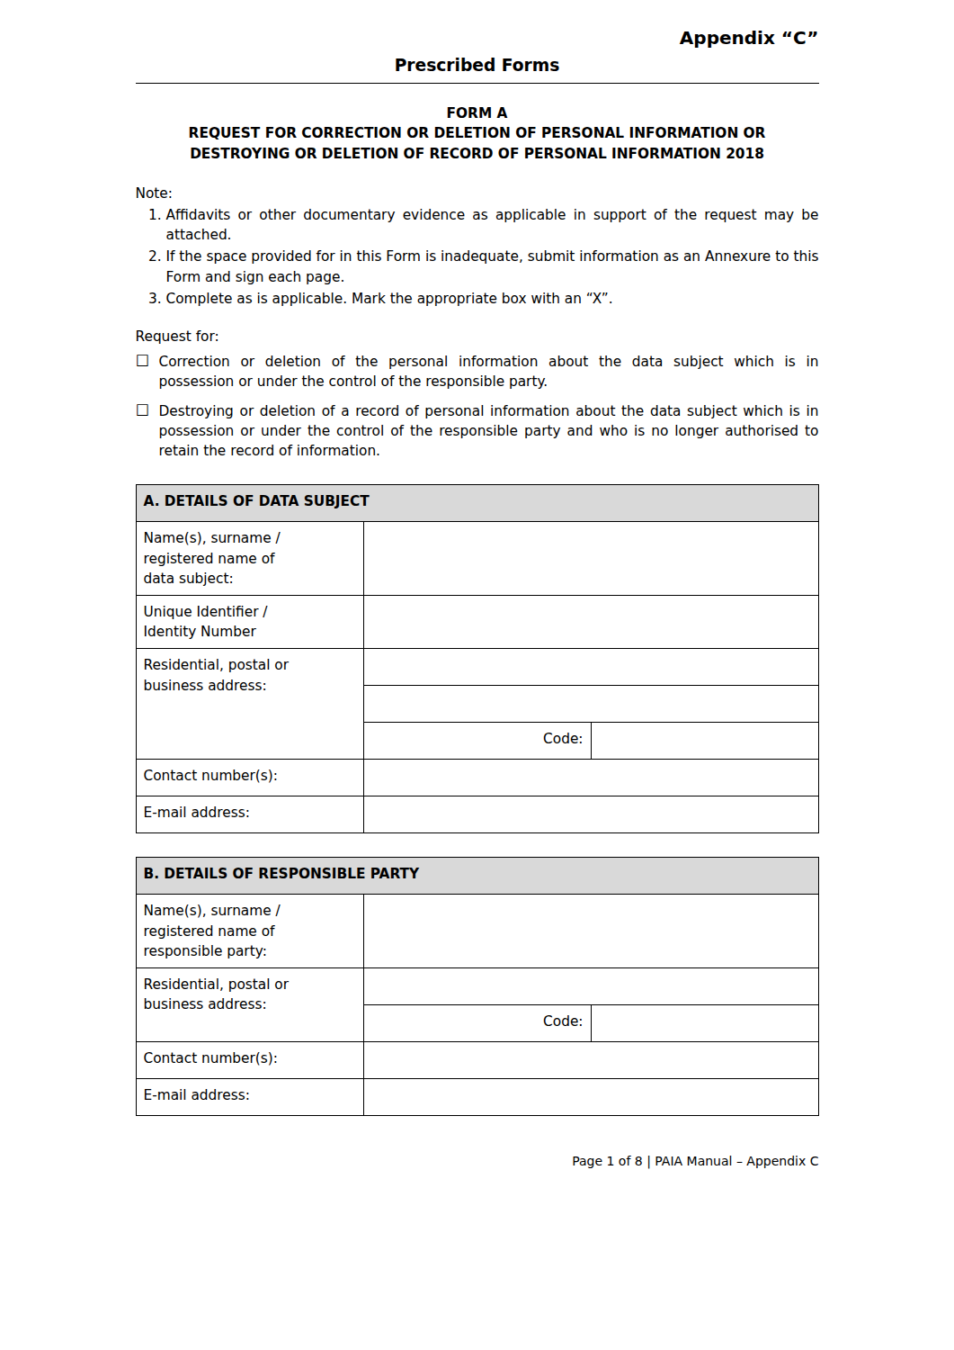Appendix “C”
Prescribed Forms
FORM A REQUEST FOR CORRECTION OR DELETION OF PERSONAL INFORMATION OR
DESTROYING OR DELETION OF RECORD OF PERSONAL INFORMATION 2018
Note:
Affidavits or other documentary evidence as applicable in support of the request may be attached.
If the space provided for in this Form is inadequate, submit information as an Annexure to this Form and sign each page.
Complete as is applicable. Mark the appropriate box with an “X”.
Request for:
Correction or deletion of the personal information about the data subject which is in possession or under the control of the responsible party.
Destroying or deletion of a record of personal information about the data subject which is in possession or under the control of the responsible party and who is no longer authorised to retain the record of information.
| A. DETAILS OF DATA SUBJECT |
| --- |
| Name(s), surname / registered name of data subject: | |
| Unique Identifier / Identity Number | |
| Residential, postal or business address: | |
| Code: | |
| Contact number(s): | |
| E-mail address: | |
| B. DETAILS OF RESPONSIBLE PARTY |
| --- |
| Name(s), surname / registered name of responsible party: | |
| Residential, postal or business address: | |
| Code: | |
| Contact number(s): | |
| E-mail address: | |
Page 1 of 8 | PAIA Manual – Appendix C